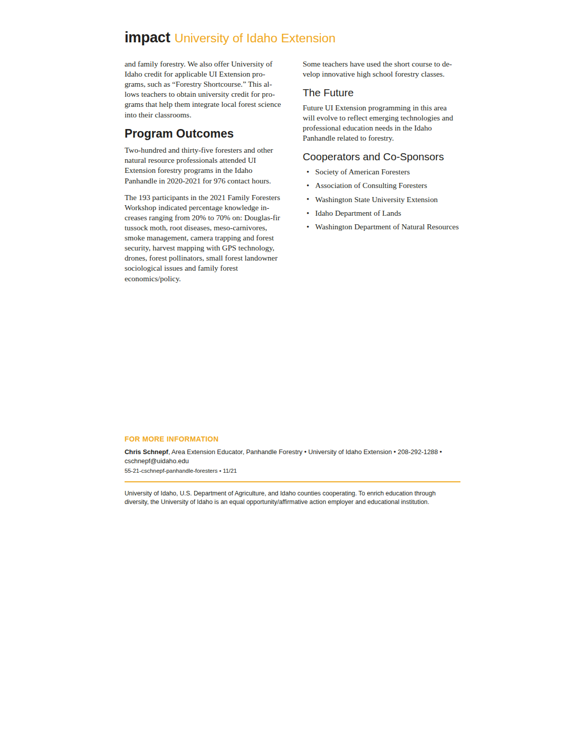impact University of Idaho Extension
and family forestry. We also offer University of Idaho credit for applicable UI Extension programs, such as “Forestry Shortcourse.” This allows teachers to obtain university credit for programs that help them integrate local forest science into their classrooms.
Program Outcomes
Two-hundred and thirty-five foresters and other natural resource professionals attended UI Extension forestry programs in the Idaho Panhandle in 2020-2021 for 976 contact hours.
The 193 participants in the 2021 Family Foresters Workshop indicated percentage knowledge increases ranging from 20% to 70% on: Douglas-fir tussock moth, root diseases, meso-carnivores, smoke management, camera trapping and forest security, harvest mapping with GPS technology, drones, forest pollinators, small forest landowner sociological issues and family forest economics/policy.
Some teachers have used the short course to develop innovative high school forestry classes.
The Future
Future UI Extension programming in this area will evolve to reflect emerging technologies and professional education needs in the Idaho Panhandle related to forestry.
Cooperators and Co-Sponsors
Society of American Foresters
Association of Consulting Foresters
Washington State University Extension
Idaho Department of Lands
Washington Department of Natural Resources
FOR MORE INFORMATION
Chris Schnepf, Area Extension Educator, Panhandle Forestry • University of Idaho Extension • 208-292-1288 • cschnepf@uidaho.edu
55-21-cschnepf-panhandle-foresters • 11/21
University of Idaho, U.S. Department of Agriculture, and Idaho counties cooperating. To enrich education through diversity, the University of Idaho is an equal opportunity/affirmative action employer and educational institution.